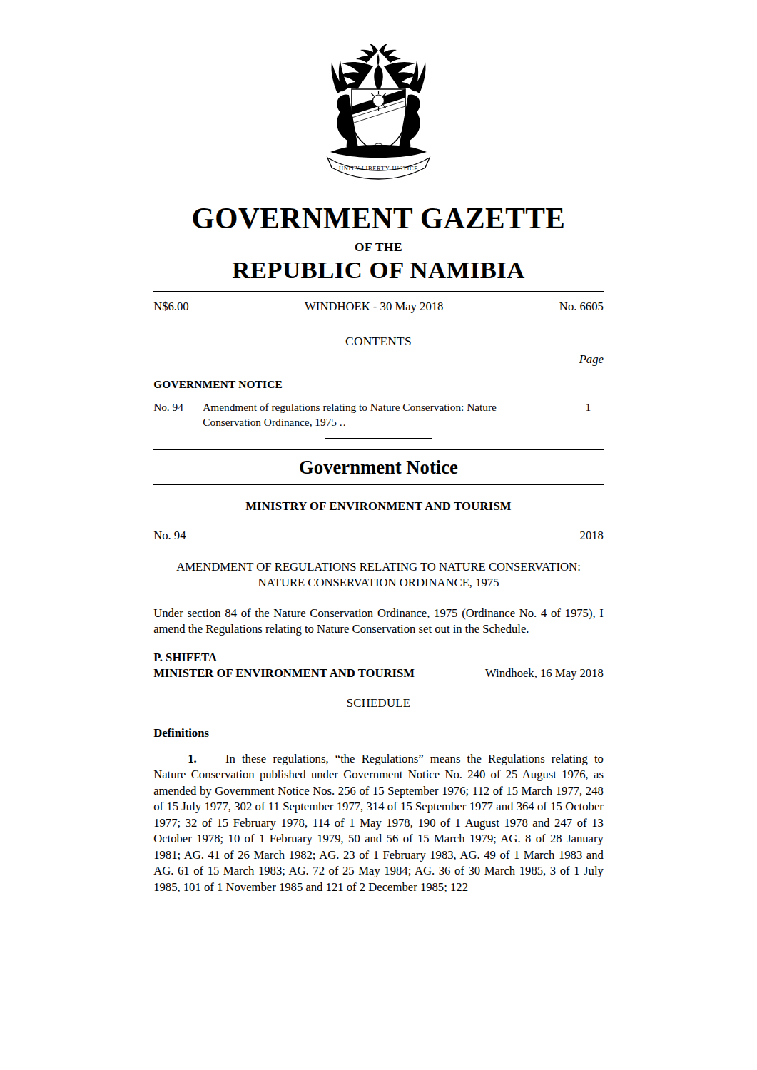UNITY LIBERTY JUSTICE
GOVERNMENT GAZETTE
OF THE
REPUBLIC OF NAMIBIA
N$6.00
WINDHOEK - 30 May 2018
No. 6605
CONTENTS
Page
GOVERNMENT NOTICE
No. 94
Amendment of regulations relating to Nature Conservation: Nature Conservation Ordinance, 1975 ..
1
Government Notice
MINISTRY OF ENVIRONMENT AND TOURISM
No. 94
2018
AMENDMENT OF REGULATIONS RELATING TO NATURE CONSERVATION:
NATURE CONSERVATION ORDINANCE, 1975
Under section 84 of the Nature Conservation Ordinance, 1975 (Ordinance No. 4 of 1975), I amend the Regulations relating to Nature Conservation set out in the Schedule.
P. SHIFETA
MINISTER OF ENVIRONMENT AND TOURISM
Windhoek, 16 May 2018
SCHEDULE
Definitions
1. In these regulations, “the Regulations” means the Regulations relating to Nature Conservation published under Government Notice No. 240 of 25 August 1976, as amended by Government Notice Nos. 256 of 15 September 1976; 112 of 15 March 1977, 248 of 15 July 1977, 302 of 11 September 1977, 314 of 15 September 1977 and 364 of 15 October 1977; 32 of 15 February 1978, 114 of 1 May 1978, 190 of 1 August 1978 and 247 of 13 October 1978; 10 of 1 February 1979, 50 and 56 of 15 March 1979; AG. 8 of 28 January 1981; AG. 41 of 26 March 1982; AG. 23 of 1 February 1983, AG. 49 of 1 March 1983 and AG. 61 of 15 March 1983; AG. 72 of 25 May 1984; AG. 36 of 30 March 1985, 3 of 1 July 1985, 101 of 1 November 1985 and 121 of 2 December 1985; 122